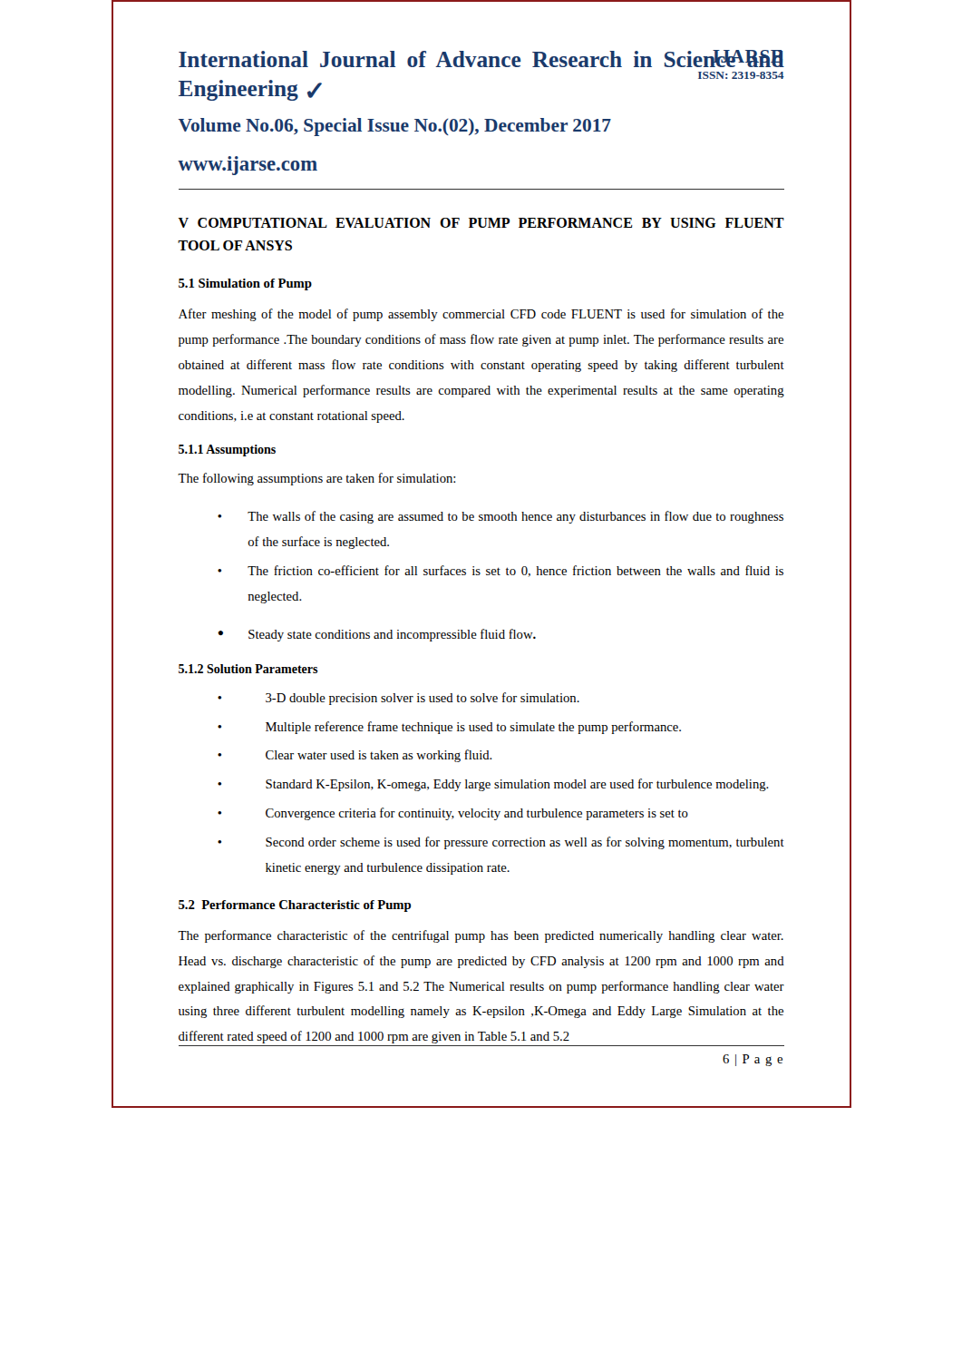IJARSE
ISSN: 2319-8354
International Journal of Advance Research in Science and Engineering ✓
Volume No.06, Special Issue No.(02), December 2017
www.ijarse.com
V COMPUTATIONAL EVALUATION OF PUMP PERFORMANCE BY USING FLUENT TOOL OF ANSYS
5.1 Simulation of Pump
After meshing of the model of pump assembly commercial CFD code FLUENT is used for simulation of the pump performance .The boundary conditions of mass flow rate given at pump inlet. The performance results are obtained at different mass flow rate conditions with constant operating speed by taking different turbulent modelling. Numerical performance results are compared with the experimental results at the same operating conditions, i.e at constant rotational speed.
5.1.1 Assumptions
The following assumptions are taken for simulation:
The walls of the casing are assumed to be smooth hence any disturbances in flow due to roughness of the surface is neglected.
The friction co-efficient for all surfaces is set to 0, hence friction between the walls and fluid is neglected.
Steady state conditions and incompressible fluid flow.
5.1.2 Solution Parameters
3-D double precision solver is used to solve for simulation.
Multiple reference frame technique is used to simulate the pump performance.
Clear water used is taken as working fluid.
Standard K-Epsilon, K-omega, Eddy large simulation model are used for turbulence modeling.
Convergence criteria for continuity, velocity and turbulence parameters is set to
Second order scheme is used for pressure correction as well as for solving momentum, turbulent kinetic energy and turbulence dissipation rate.
5.2 Performance Characteristic of Pump
The performance characteristic of the centrifugal pump has been predicted numerically handling clear water. Head vs. discharge characteristic of the pump are predicted by CFD analysis at 1200 rpm and 1000 rpm and explained graphically in Figures 5.1 and 5.2 The Numerical results on pump performance handling clear water using three different turbulent modelling namely as K-epsilon ,K-Omega and Eddy Large Simulation at the different rated speed of 1200 and 1000 rpm are given in Table 5.1 and 5.2
6 | P a g e